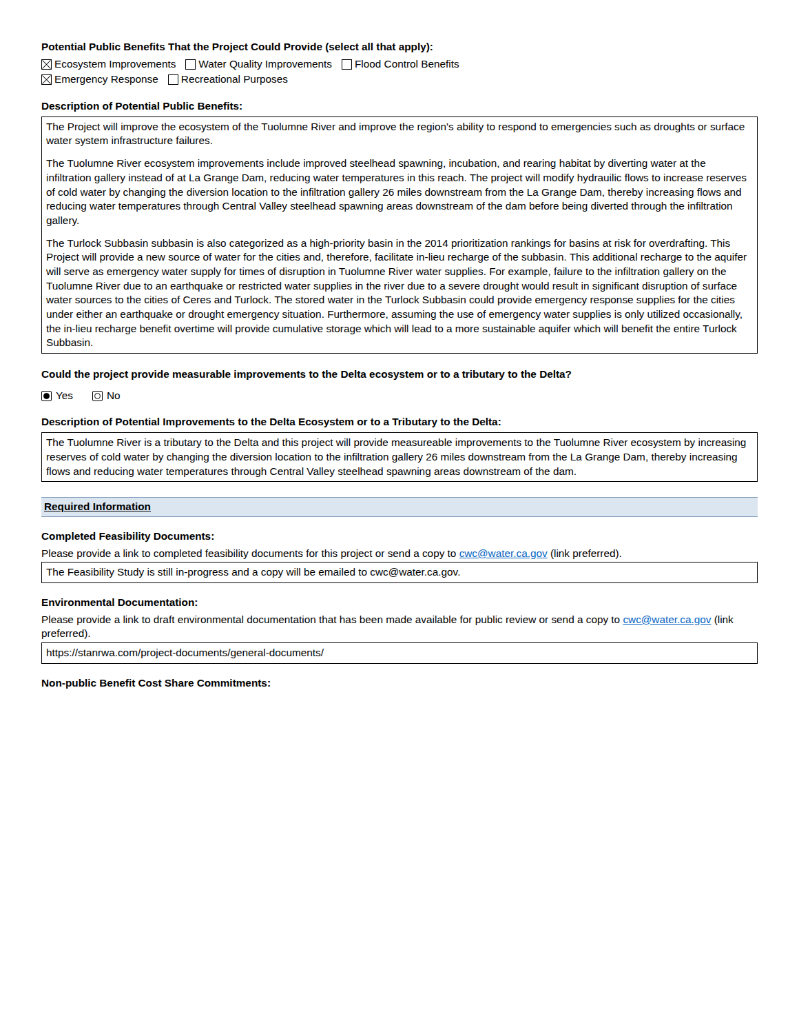Potential Public Benefits That the Project Could Provide (select all that apply):
Ecosystem Improvements Water Quality Improvements Flood Control Benefits
Emergency Response Recreational Purposes
Description of Potential Public Benefits:
The Project will improve the ecosystem of the Tuolumne River and improve the region's ability to respond to emergencies such as droughts or surface water system infrastructure failures.
The Tuolumne River ecosystem improvements include improved steelhead spawning, incubation, and rearing habitat by diverting water at the infiltration gallery instead of at La Grange Dam, reducing water temperatures in this reach. The project will modify hydrauilic flows to increase reserves of cold water by changing the diversion location to the infiltration gallery 26 miles downstream from the La Grange Dam, thereby increasing flows and reducing water temperatures through Central Valley steelhead spawning areas downstream of the dam before being diverted through the infiltration gallery.
The Turlock Subbasin subbasin is also categorized as a high-priority basin in the 2014 prioritization rankings for basins at risk for overdrafting. This Project will provide a new source of water for the cities and, therefore, facilitate in-lieu recharge of the subbasin. This additional recharge to the aquifer will serve as emergency water supply for times of disruption in Tuolumne River water supplies. For example, failure to the infiltration gallery on the Tuolumne River due to an earthquake or restricted water supplies in the river due to a severe drought would result in significant disruption of surface water sources to the cities of Ceres and Turlock. The stored water in the Turlock Subbasin could provide emergency response supplies for the cities under either an earthquake or drought emergency situation. Furthermore, assuming the use of emergency water supplies is only utilized occasionally, the in-lieu recharge benefit overtime will provide cumulative storage which will lead to a more sustainable aquifer which will benefit the entire Turlock Subbasin.
Could the project provide measurable improvements to the Delta ecosystem or to a tributary to the Delta?
Yes No
Description of Potential Improvements to the Delta Ecosystem or to a Tributary to the Delta:
The Tuolumne River is a tributary to the Delta and this project will provide measureable improvements to the Tuolumne River ecosystem by increasing reserves of cold water by changing the diversion location to the infiltration gallery 26 miles downstream from the La Grange Dam, thereby increasing flows and reducing water temperatures through Central Valley steelhead spawning areas downstream of the dam.
Required Information
Completed Feasibility Documents:
Please provide a link to completed feasibility documents for this project or send a copy to cwc@water.ca.gov (link preferred).
The Feasibility Study is still in-progress and a copy will be emailed to cwc@water.ca.gov.
Environmental Documentation:
Please provide a link to draft environmental documentation that has been made available for public review or send a copy to cwc@water.ca.gov (link preferred).
https://stanrwa.com/project-documents/general-documents/
Non-public Benefit Cost Share Commitments: